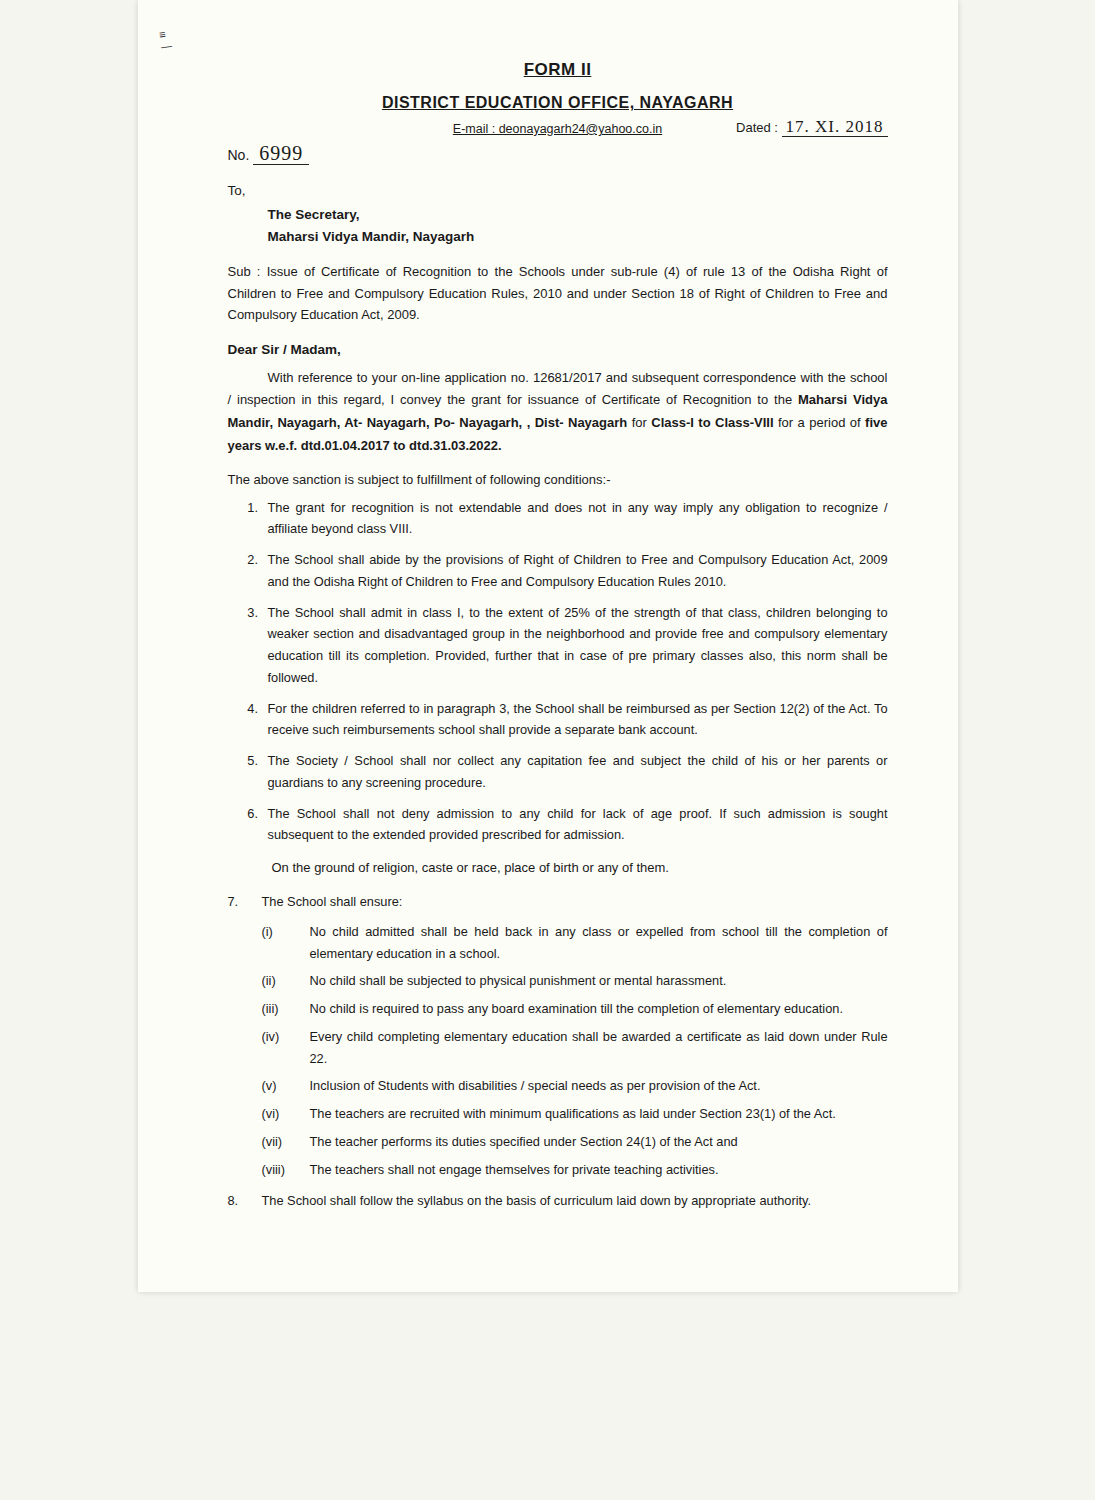≡ —
FORM II
DISTRICT EDUCATION OFFICE, NAYAGARH
E-mail : deonayagarh24@yahoo.co.in
No. 6999
Dated : 17. XI. 2018
To,
The Secretary,
Maharsi Vidya Mandir, Nayagarh
Sub : Issue of Certificate of Recognition to the Schools under sub-rule (4) of rule 13 of the Odisha Right of Children to Free and Compulsory Education Rules, 2010 and under Section 18 of Right of Children to Free and Compulsory Education Act, 2009.
Dear Sir / Madam,
With reference to your on-line application no. 12681/2017 and subsequent correspondence with the school / inspection in this regard, I convey the grant for issuance of Certificate of Recognition to the Maharsi Vidya Mandir, Nayagarh, At- Nayagarh, Po- Nayagarh, , Dist- Nayagarh for Class-I to Class-VIII for a period of five years w.e.f. dtd.01.04.2017 to dtd.31.03.2022.
The above sanction is subject to fulfillment of following conditions:-
The grant for recognition is not extendable and does not in any way imply any obligation to recognize / affiliate beyond class VIII.
The School shall abide by the provisions of Right of Children to Free and Compulsory Education Act, 2009 and the Odisha Right of Children to Free and Compulsory Education Rules 2010.
The School shall admit in class I, to the extent of 25% of the strength of that class, children belonging to weaker section and disadvantaged group in the neighborhood and provide free and compulsory elementary education till its completion. Provided, further that in case of pre primary classes also, this norm shall be followed.
For the children referred to in paragraph 3, the School shall be reimbursed as per Section 12(2) of the Act. To receive such reimbursements school shall provide a separate bank account.
The Society / School shall nor collect any capitation fee and subject the child of his or her parents or guardians to any screening procedure.
The School shall not deny admission to any child for lack of age proof. If such admission is sought subsequent to the extended provided prescribed for admission.
On the ground of religion, caste or race, place of birth or any of them.
7. The School shall ensure:
No child admitted shall be held back in any class or expelled from school till the completion of elementary education in a school.
No child shall be subjected to physical punishment or mental harassment.
No child is required to pass any board examination till the completion of elementary education.
Every child completing elementary education shall be awarded a certificate as laid down under Rule 22.
Inclusion of Students with disabilities / special needs as per provision of the Act.
The teachers are recruited with minimum qualifications as laid under Section 23(1) of the Act.
The teacher performs its duties specified under Section 24(1) of the Act and
The teachers shall not engage themselves for private teaching activities.
8. The School shall follow the syllabus on the basis of curriculum laid down by appropriate authority.